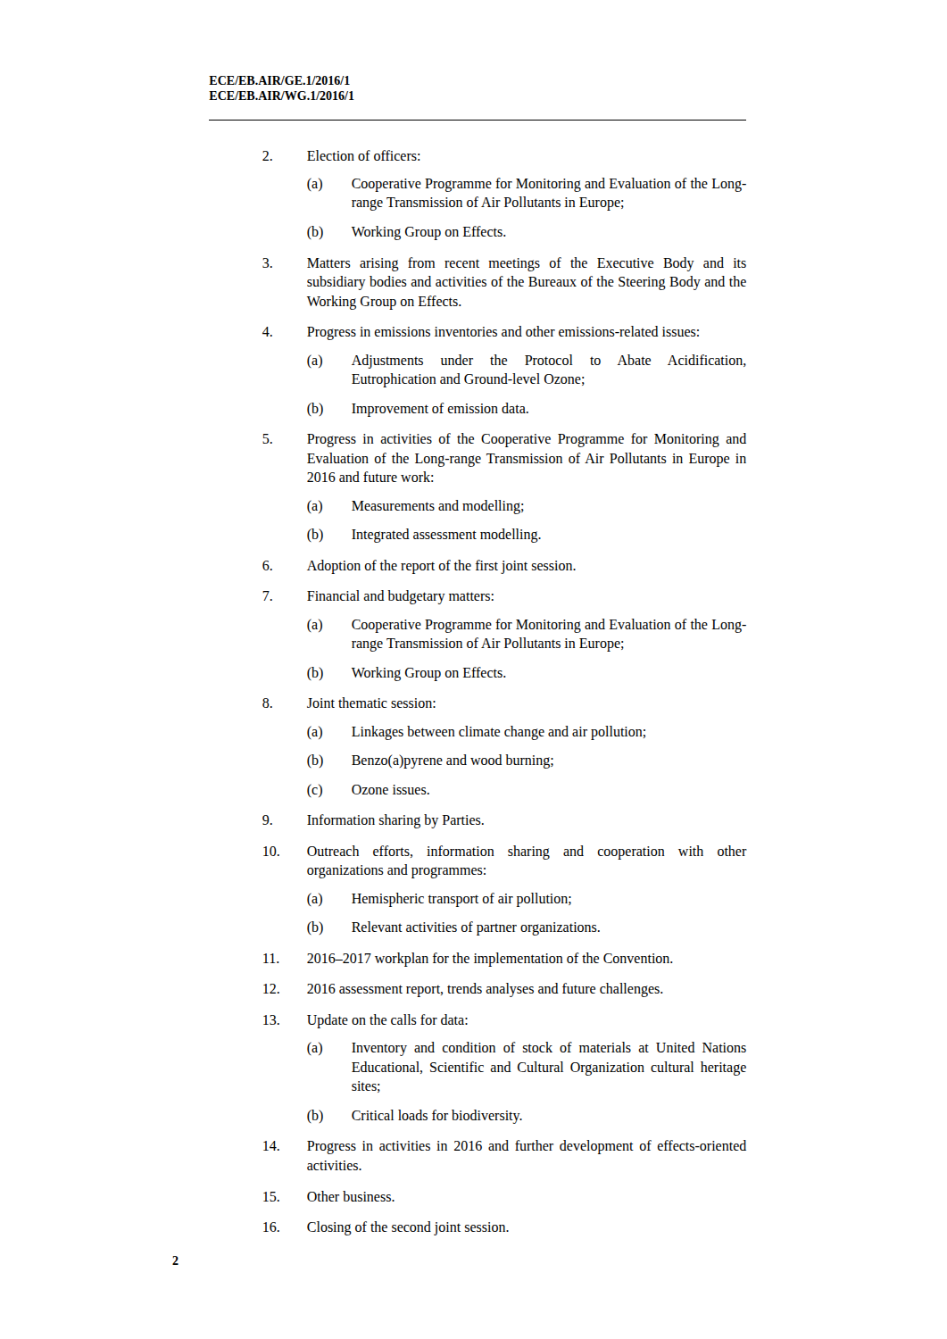ECE/EB.AIR/GE.1/2016/1
ECE/EB.AIR/WG.1/2016/1
2. Election of officers:
(a) Cooperative Programme for Monitoring and Evaluation of the Long-range Transmission of Air Pollutants in Europe;
(b) Working Group on Effects.
3. Matters arising from recent meetings of the Executive Body and its subsidiary bodies and activities of the Bureaux of the Steering Body and the Working Group on Effects.
4. Progress in emissions inventories and other emissions-related issues:
(a) Adjustments under the Protocol to Abate Acidification, Eutrophication and Ground-level Ozone;
(b) Improvement of emission data.
5. Progress in activities of the Cooperative Programme for Monitoring and Evaluation of the Long-range Transmission of Air Pollutants in Europe in 2016 and future work:
(a) Measurements and modelling;
(b) Integrated assessment modelling.
6. Adoption of the report of the first joint session.
7. Financial and budgetary matters:
(a) Cooperative Programme for Monitoring and Evaluation of the Long-range Transmission of Air Pollutants in Europe;
(b) Working Group on Effects.
8. Joint thematic session:
(a) Linkages between climate change and air pollution;
(b) Benzo(a)pyrene and wood burning;
(c) Ozone issues.
9. Information sharing by Parties.
10. Outreach efforts, information sharing and cooperation with other organizations and programmes:
(a) Hemispheric transport of air pollution;
(b) Relevant activities of partner organizations.
11. 2016–2017 workplan for the implementation of the Convention.
12. 2016 assessment report, trends analyses and future challenges.
13. Update on the calls for data:
(a) Inventory and condition of stock of materials at United Nations Educational, Scientific and Cultural Organization cultural heritage sites;
(b) Critical loads for biodiversity.
14. Progress in activities in 2016 and further development of effects-oriented activities.
15. Other business.
16. Closing of the second joint session.
2